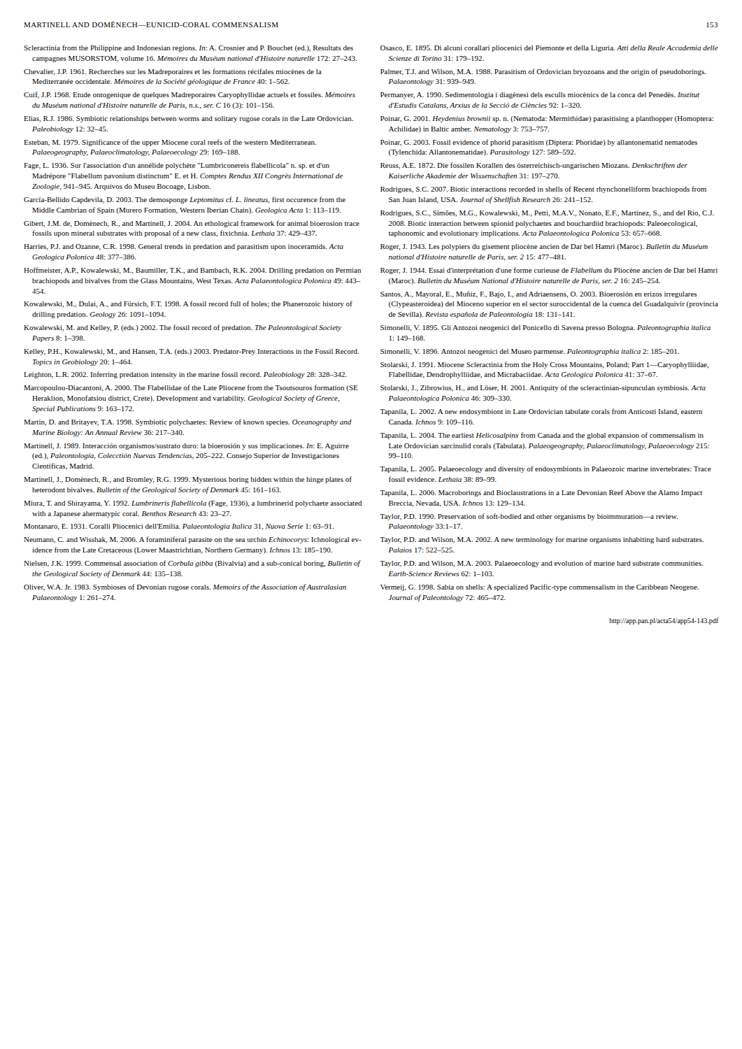Martinell and Domènech—Eunicid-coral commensalism 153
Scleractinia from the Philippine and Indonesian regions. In: A. Crosnier and P. Bouchet (ed.), Resultats des campagnes MUSORSTOM, volume 16. Mémoires du Muséum national d'Histoire naturelle 172: 27–243.
Chevalier, J.P. 1961. Recherches sur les Madreporaires et les formations récifales miocènes de la Mediterranée occidentale. Mémoires de la Société géologique de France 40: 1–562.
Cuif, J.P. 1968. Etude ontogenique de quelques Madreporaires Caryophyllidae actuels et fossiles. Mémoires du Muséum national d'Histoire naturelle de Paris, n.s., ser. C 16 (3): 101–156.
Elias, R.J. 1986. Symbiotic relationships between worms and solitary rugose corals in the Late Ordovician. Paleobiology 12: 32–45.
Esteban, M. 1979. Significance of the upper Miocene coral reefs of the western Mediterranean. Palaeogeography, Palaeoclimatology, Palaeoecology 29: 169–188.
Fage, L. 1936. Sur l'association d'un annélide polychète "Lumbriconereis flabellicola" n. sp. et d'un Madrépore "Flabellum pavonium distinctum" E. et H. Comptes Rendus XII Congrès International de Zoologie, 941–945. Arquivos do Museu Bocoage, Lisbon.
García-Bellido Capdevila, D. 2003. The demosponge Leptomitus cf. L. lineatus, first occurence from the Middle Cambrian of Spain (Murero Formation, Western Iberian Chain). Geologica Acta 1: 113–119.
Gibert, J.M. de, Domènech, R., and Martinell, J. 2004. An ethological framework for animal bioerosion trace fossils upon mineral substrates with proposal of a new class, fixichnia. Lethaia 37: 429–437.
Harries, P.J. and Ozanne, C.R. 1998. General trends in predation and parasitism upon inoceramids. Acta Geologica Polonica 48: 377–386.
Hoffmeister, A.P., Kowalewski, M., Baumiller, T.K., and Bambach, R.K. 2004. Drilling predation on Permian brachiopods and bivalves from the Glass Mountains, West Texas. Acta Palaeontologica Polonica 49: 443–454.
Kowalewski, M., Dulai, A., and Fürsich, F.T. 1998. A fossil record full of holes; the Phanerozoic history of drilling predation. Geology 26: 1091–1094.
Kowalewski, M. and Kelley, P. (eds.) 2002. The fossil record of predation. The Paleontological Society Papers 8: 1–398.
Kelley, P.H., Kowalewski, M., and Hansen, T.A. (eds.) 2003. Predator-Prey Interactions in the Fossil Record. Topics in Geobiology 20: 1–464.
Leighton, L.R. 2002. Inferring predation intensity in the marine fossil record. Paleobiology 28: 328–342.
Marcopoulou-Diacantoni, A. 2000. The Flabellidae of the Late Pliocene from the Tsoutsouros formation (SE Heraklion, Monofatsiou district, Crete). Development and variability. Geological Society of Greece, Special Publications 9: 163–172.
Martin, D. and Britayev, T.A. 1998. Symbiotic polychaetes: Review of known species. Oceanography and Marine Biology: An Annual Review 36: 217–340.
Martinell, J. 1989. Interacción organismos/sustrato duro: la bioerosión y sus implicaciones. In: E. Aguirre (ed.), Paleontología, Colecctión Nuevas Tendencias, 205–222. Consejo Superior de Investigaciones Científicas, Madrid.
Martinell, J., Domènech, R., and Bromley, R.G. 1999. Mysterious boring hidden within the hinge plates of heterodont bivalves. Bulletin of the Geological Society of Denmark 45: 161–163.
Miura, T. and Shirayama, Y. 1992. Lumbrineris flabellicola (Fage, 1936), a lumbrinerid polychaete associated with a Japanese ahermatypic coral. Benthos Research 43: 23–27.
Montanaro, E. 1931. Coralli Pliocenici dell'Emilia. Palaeontologia Italica 31, Nuova Serie 1: 63–91.
Neumann, C. and Wisshak, M. 2006. A foraminiferal parasite on the sea urchin Echinocorys: Ichnological evidence from the Late Cretaceous (Lower Maastrichtian, Northern Germany). Ichnos 13: 185–190.
Nielsen, J.K. 1999. Commensal association of Corbula gibba (Bivalvia) and a sub-conical boring, Bulletin of the Geological Society of Denmark 44: 135–138.
Oliver, W.A. Jr. 1983. Symbioses of Devonian rugose corals. Memoirs of the Association of Australasian Palaeontology 1: 261–274.
Osasco, E. 1895. Di alcuni corallari pliocenici del Piemonte et della Liguria. Atti della Reale Accademia delle Scienze di Torino 31: 179–192.
Palmer, T.J. and Wilson, M.A. 1988. Parasitism of Ordovician bryozoans and the origin of pseudoborings. Palaeontology 31: 939–949.
Permanyer, A. 1990. Sedimentologia i diagènesi dels esculls miocènics de la conca del Penedès. Institut d'Estudis Catalans, Arxius de la Secció de Ciències 92: 1–320.
Poinar, G. 2001. Heydenius brownii sp. n. (Nematoda: Mermithidae) parasitising a planthopper (Homoptera: Achilidae) in Baltic amber. Nematology 3: 753–757.
Poinar, G. 2003. Fossil evidence of phorid parasitism (Diptera: Phoridae) by allantonematid nematodes (Tylenchida: Allantonematidae). Parasitology 127: 589–592.
Reuss, A.E. 1872. Die fossilen Korallen des österreichisch-ungarischen Miozans. Denkschriften der Kaiserliche Akademie der Wissenschaften 31: 197–270.
Rodrigues, S.C. 2007. Biotic interactions recorded in shells of Recent rhynchonelliform brachiopods from San Juan Island, USA. Journal of Shellfish Research 26: 241–152.
Rodrigues, S.C., Simões, M.G., Kowalewski, M., Petti, M.A.V., Nonato, E.F., Martinez, S., and del Rio, C.J. 2008. Biotic interaction between spionid polychaetes and bouchardiid brachiopods: Paleoecological, taphonomic and evolutionary implications. Acta Palaeontologica Polonica 53: 657–668.
Roger, J. 1943. Les polypiers du gisement pliocène ancien de Dar bel Hamri (Maroc). Bulletin du Muséum national d'Histoire naturelle de Paris, ser. 2 15: 477–481.
Roger, J. 1944. Essai d'interprétation d'une forme curieuse de Flabellum du Pliocène ancien de Dar bel Hamri (Maroc). Bulletin du Muséum National d'Histoire naturelle de Paris, ser. 2 16: 245–254.
Santos, A., Mayoral, E., Muñiz, F., Bajo, I., and Adriaensens, O. 2003. Bioerosión en erizos irregulares (Clypeasteroidea) del Mioceno superior en el sector suroccidental de la cuenca del Guadalquivir (provincia de Sevilla). Revista española de Paleontología 18: 131–141.
Simonelli, V. 1895. Gli Antozoi neogenici del Ponicello di Savena presso Bologna. Paleontographia italica 1: 149–168.
Simonelli, V. 1896. Antozoi neogenici del Museo parmense. Paleontographia italica 2: 185–201.
Stolarski, J. 1991. Miocene Scleractinia from the Holy Cross Mountains, Poland; Part 1—Caryophylliidae, Flabellidae, Dendrophylliidae, and Micrabaciidae. Acta Geologica Polonica 41: 37–67.
Stolarski, J., Zibrowius, H., and Löser, H. 2001. Antiquity of the scleractinian-sipunculan symbiosis. Acta Palaeontologica Polonica 46: 309–330.
Tapanila, L. 2002. A new endosymbiont in Late Ordovician tabulate corals from Anticosti Island, eastern Canada. Ichnos 9: 109–116.
Tapanila, L. 2004. The earliest Helicosalpinx from Canada and the global expansion of commensalism in Late Ordovician sarcinulid corals (Tabulata). Palaeogeography, Palaeoclimatology, Palaeoecology 215: 99–110.
Tapanila, L. 2005. Palaeoecology and diversity of endosymbionts in Palaeozoic marine invertebrates: Trace fossil evidence. Lethaia 38: 89–99.
Tapanila, L. 2006. Macroborings and Bioclaustrations in a Late Devonian Reef Above the Alamo Impact Breccia, Nevada, USA. Ichnos 13: 129–134.
Taylor, P.D. 1990. Preservation of soft-bodied and other organisms by bioimmuration—a review. Palaeontology 33:1–17.
Taylor, P.D. and Wilson, M.A. 2002. A new terminology for marine organisms inhabiting hard substrates. Palaios 17: 522–525.
Taylor, P.D. and Wilson, M.A. 2003. Palaeoecology and evolution of marine hard substrate communities. Earth-Science Reviews 62: 1–103.
Vermeij, G. 1998. Sabia on shells: A specialized Pacific-type commensalism in the Caribbean Neogene. Journal of Paleontology 72: 465–472.
http://app.pan.pl/acta54/app54-143.pdf